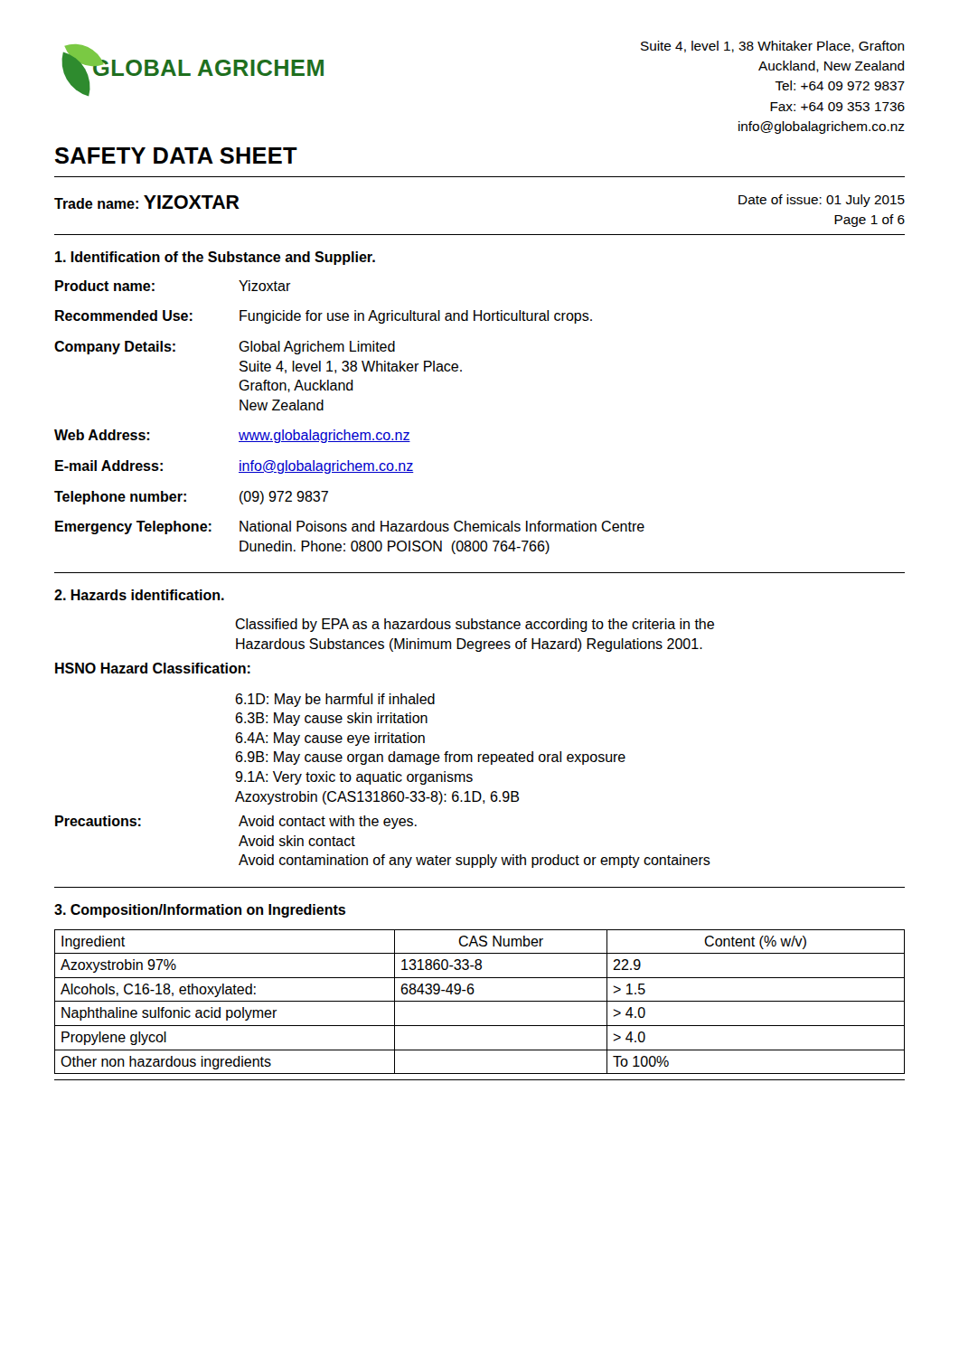GLOBAL AGRICHEM
Suite 4, level 1, 38 Whitaker Place, Grafton
Auckland, New Zealand
Tel: +64 09 972 9837
Fax: +64 09 353 1736
info@globalagrichem.co.nz
SAFETY DATA SHEET
Trade name: YIZOXTAR
Date of issue: 01 July 2015
Page 1 of 6
1. Identification of the Substance and Supplier.
| Product name: | Yizoxtar |
| Recommended Use: | Fungicide for use in Agricultural and Horticultural crops. |
| Company Details: | Global Agrichem Limited Suite 4, level 1, 38 Whitaker Place. Grafton, Auckland New Zealand |
| Web Address: | www.globalagrichem.co.nz |
| E-mail Address: | info@globalagrichem.co.nz |
| Telephone number: | (09) 972 9837 |
| Emergency Telephone: | National Poisons and Hazardous Chemicals Information Centre Dunedin. Phone: 0800 POISON (0800 764-766) |
2. Hazards identification.
Classified by EPA as a hazardous substance according to the criteria in the
Hazardous Substances (Minimum Degrees of Hazard) Regulations 2001.
| HSNO Hazard Classification: | |
6.1D: May be harmful if inhaled
6.3B: May cause skin irritation
6.4A: May cause eye irritation
6.9B: May cause organ damage from repeated oral exposure
9.1A: Very toxic to aquatic organisms
Azoxystrobin (CAS131860-33-8): 6.1D, 6.9B
| Precautions: | Avoid contact with the eyes. Avoid skin contact Avoid contamination of any water supply with product or empty containers |
3. Composition/Information on Ingredients
| Ingredient | CAS Number | Content (% w/v) |
| --- | --- | --- |
| Azoxystrobin 97% | 131860-33-8 | 22.9 |
| Alcohols, C16-18, ethoxylated: | 68439-49-6 | > 1.5 |
| Naphthaline sulfonic acid polymer | | > 4.0 |
| Propylene glycol | | > 4.0 |
| Other non hazardous ingredients | | To 100% |